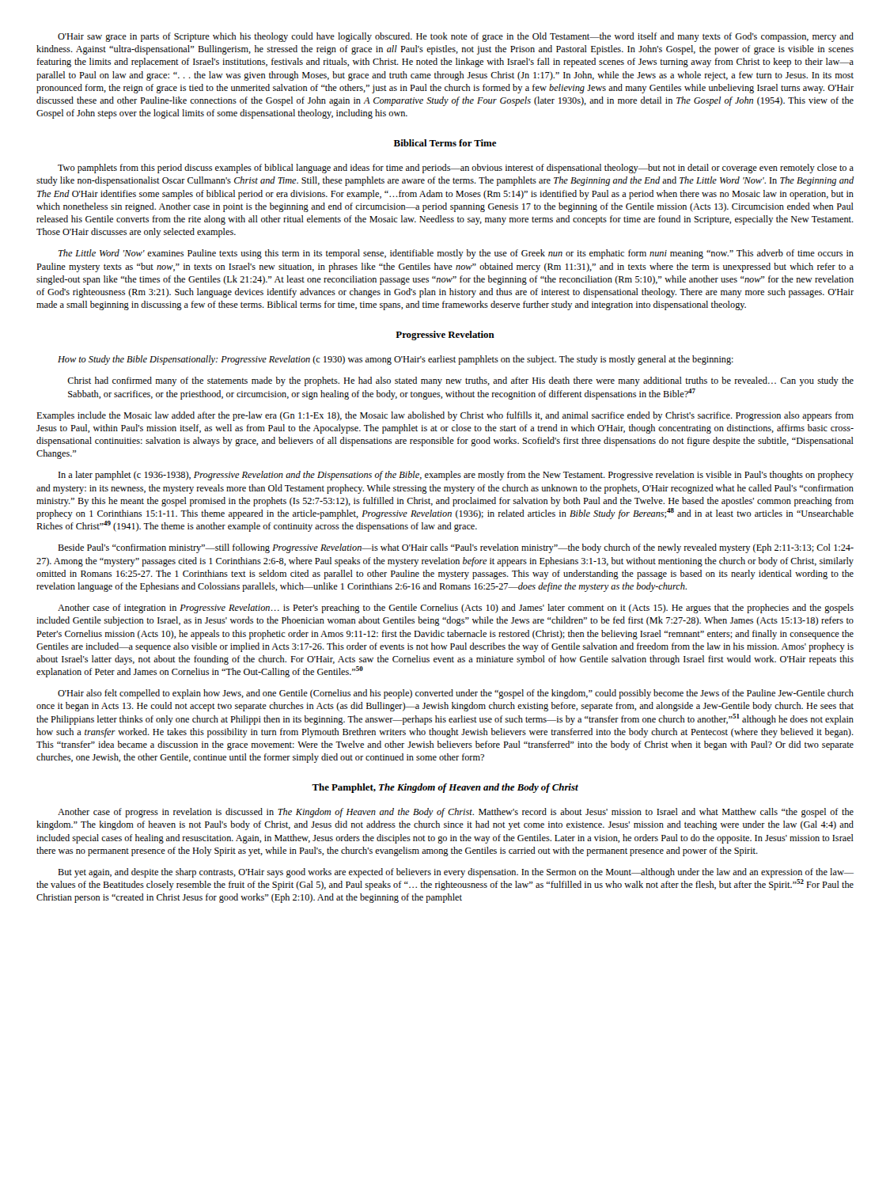O'Hair saw grace in parts of Scripture which his theology could have logically obscured. He took note of grace in the Old Testament—the word itself and many texts of God's compassion, mercy and kindness. Against “ultra-dispensational” Bullingerism, he stressed the reign of grace in all Paul's epistles, not just the Prison and Pastoral Epistles. In John's Gospel, the power of grace is visible in scenes featuring the limits and replacement of Israel's institutions, festivals and rituals, with Christ. He noted the linkage with Israel's fall in repeated scenes of Jews turning away from Christ to keep to their law—a parallel to Paul on law and grace: “. . . the law was given through Moses, but grace and truth came through Jesus Christ (Jn 1:17).” In John, while the Jews as a whole reject, a few turn to Jesus. In its most pronounced form, the reign of grace is tied to the unmerited salvation of “the others,” just as in Paul the church is formed by a few believing Jews and many Gentiles while unbelieving Israel turns away. O'Hair discussed these and other Pauline-like connections of the Gospel of John again in A Comparative Study of the Four Gospels (later 1930s), and in more detail in The Gospel of John (1954). This view of the Gospel of John steps over the logical limits of some dispensational theology, including his own.
Biblical Terms for Time
Two pamphlets from this period discuss examples of biblical language and ideas for time and periods—an obvious interest of dispensational theology—but not in detail or coverage even remotely close to a study like non-dispensationalist Oscar Cullmann's Christ and Time. Still, these pamphlets are aware of the terms. The pamphlets are The Beginning and the End and The Little Word 'Now'. In The Beginning and The End O'Hair identifies some samples of biblical period or era divisions. For example, “…from Adam to Moses (Rm 5:14)” is identified by Paul as a period when there was no Mosaic law in operation, but in which nonetheless sin reigned. Another case in point is the beginning and end of circumcision—a period spanning Genesis 17 to the beginning of the Gentile mission (Acts 13). Circumcision ended when Paul released his Gentile converts from the rite along with all other ritual elements of the Mosaic law. Needless to say, many more terms and concepts for time are found in Scripture, especially the New Testament. Those O'Hair discusses are only selected examples.
The Little Word 'Now' examines Pauline texts using this term in its temporal sense, identifiable mostly by the use of Greek nun or its emphatic form nuni meaning “now.” This adverb of time occurs in Pauline mystery texts as “but now,” in texts on Israel's new situation, in phrases like “the Gentiles have now” obtained mercy (Rm 11:31),” and in texts where the term is unexpressed but which refer to a singled-out span like “the times of the Gentiles (Lk 21:24).” At least one reconciliation passage uses “now” for the beginning of “the reconciliation (Rm 5:10),” while another uses “now” for the new revelation of God's righteousness (Rm 3:21). Such language devices identify advances or changes in God's plan in history and thus are of interest to dispensational theology. There are many more such passages. O'Hair made a small beginning in discussing a few of these terms. Biblical terms for time, time spans, and time frameworks deserve further study and integration into dispensational theology.
Progressive Revelation
How to Study the Bible Dispensationally: Progressive Revelation (c 1930) was among O'Hair's earliest pamphlets on the subject. The study is mostly general at the beginning:
Christ had confirmed many of the statements made by the prophets. He had also stated many new truths, and after His death there were many additional truths to be revealed… Can you study the Sabbath, or sacrifices, or the priesthood, or circumcision, or sign healing of the body, or tongues, without the recognition of different dispensations in the Bible?47
Examples include the Mosaic law added after the pre-law era (Gn 1:1-Ex 18), the Mosaic law abolished by Christ who fulfills it, and animal sacrifice ended by Christ's sacrifice. Progression also appears from Jesus to Paul, within Paul's mission itself, as well as from Paul to the Apocalypse. The pamphlet is at or close to the start of a trend in which O'Hair, though concentrating on distinctions, affirms basic cross-dispensational continuities: salvation is always by grace, and believers of all dispensations are responsible for good works. Scofield's first three dispensations do not figure despite the subtitle, “Dispensational Changes.”
In a later pamphlet (c 1936-1938), Progressive Revelation and the Dispensations of the Bible, examples are mostly from the New Testament. Progressive revelation is visible in Paul's thoughts on prophecy and mystery: in its newness, the mystery reveals more than Old Testament prophecy. While stressing the mystery of the church as unknown to the prophets, O'Hair recognized what he called Paul's “confirmation ministry.” By this he meant the gospel promised in the prophets (Is 52:7-53:12), is fulfilled in Christ, and proclaimed for salvation by both Paul and the Twelve. He based the apostles' common preaching from prophecy on 1 Corinthians 15:1-11. This theme appeared in the article-pamphlet, Progressive Revelation (1936); in related articles in Bible Study for Bereans;48 and in at least two articles in “Unsearchable Riches of Christ”49 (1941). The theme is another example of continuity across the dispensations of law and grace.
Beside Paul's “confirmation ministry”—still following Progressive Revelation—is what O'Hair calls “Paul's revelation ministry”—the body church of the newly revealed mystery (Eph 2:11-3:13; Col 1:24-27). Among the “mystery” passages cited is 1 Corinthians 2:6-8, where Paul speaks of the mystery revelation before it appears in Ephesians 3:1-13, but without mentioning the church or body of Christ, similarly omitted in Romans 16:25-27. The 1 Corinthians text is seldom cited as parallel to other Pauline the mystery passages. This way of understanding the passage is based on its nearly identical wording to the revelation language of the Ephesians and Colossians parallels, which—unlike 1 Corinthians 2:6-16 and Romans 16:25-27—does define the mystery as the body-church.
Another case of integration in Progressive Revelation… is Peter's preaching to the Gentile Cornelius (Acts 10) and James' later comment on it (Acts 15). He argues that the prophecies and the gospels included Gentile subjection to Israel, as in Jesus' words to the Phoenician woman about Gentiles being “dogs” while the Jews are “children” to be fed first (Mk 7:27-28). When James (Acts 15:13-18) refers to Peter's Cornelius mission (Acts 10), he appeals to this prophetic order in Amos 9:11-12: first the Davidic tabernacle is restored (Christ); then the believing Israel “remnant” enters; and finally in consequence the Gentiles are included—a sequence also visible or implied in Acts 3:17-26. This order of events is not how Paul describes the way of Gentile salvation and freedom from the law in his mission. Amos' prophecy is about Israel's latter days, not about the founding of the church. For O'Hair, Acts saw the Cornelius event as a miniature symbol of how Gentile salvation through Israel first would work. O'Hair repeats this explanation of Peter and James on Cornelius in “The Out-Calling of the Gentiles.”50
O'Hair also felt compelled to explain how Jews, and one Gentile (Cornelius and his people) converted under the “gospel of the kingdom,” could possibly become the Jews of the Pauline Jew-Gentile church once it began in Acts 13. He could not accept two separate churches in Acts (as did Bullinger)—a Jewish kingdom church existing before, separate from, and alongside a Jew-Gentile body church. He sees that the Philippians letter thinks of only one church at Philippi then in its beginning. The answer—perhaps his earliest use of such terms—is by a “transfer from one church to another,”51 although he does not explain how such a transfer worked. He takes this possibility in turn from Plymouth Brethren writers who thought Jewish believers were transferred into the body church at Pentecost (where they believed it began). This “transfer” idea became a discussion in the grace movement: Were the Twelve and other Jewish believers before Paul “transferred” into the body of Christ when it began with Paul? Or did two separate churches, one Jewish, the other Gentile, continue until the former simply died out or continued in some other form?
The Pamphlet, The Kingdom of Heaven and the Body of Christ
Another case of progress in revelation is discussed in The Kingdom of Heaven and the Body of Christ. Matthew's record is about Jesus' mission to Israel and what Matthew calls “the gospel of the kingdom.” The kingdom of heaven is not Paul's body of Christ, and Jesus did not address the church since it had not yet come into existence. Jesus' mission and teaching were under the law (Gal 4:4) and included special cases of healing and resuscitation. Again, in Matthew, Jesus orders the disciples not to go in the way of the Gentiles. Later in a vision, he orders Paul to do the opposite. In Jesus' mission to Israel there was no permanent presence of the Holy Spirit as yet, while in Paul's, the church's evangelism among the Gentiles is carried out with the permanent presence and power of the Spirit.
But yet again, and despite the sharp contrasts, O'Hair says good works are expected of believers in every dispensation. In the Sermon on the Mount—although under the law and an expression of the law—the values of the Beatitudes closely resemble the fruit of the Spirit (Gal 5), and Paul speaks of “… the righteousness of the law” as “fulfilled in us who walk not after the flesh, but after the Spirit.”52 For Paul the Christian person is “created in Christ Jesus for good works” (Eph 2:10). And at the beginning of the pamphlet